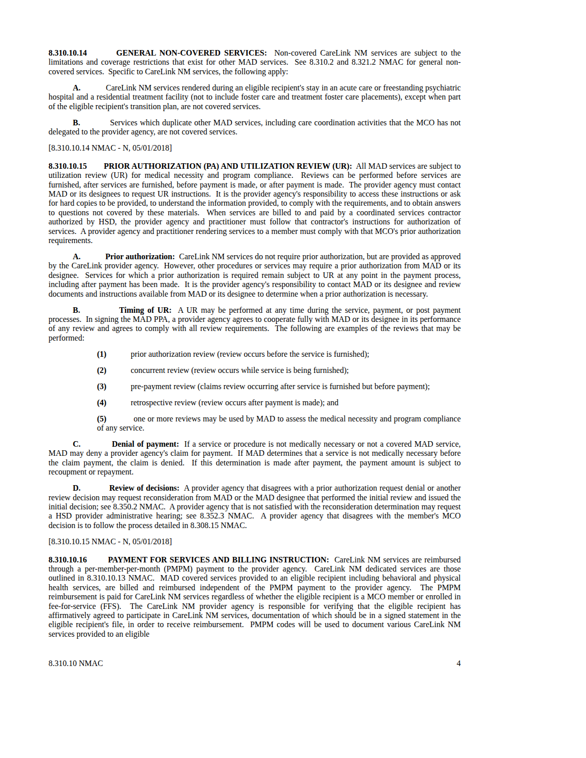8.310.10.14 GENERAL NON-COVERED SERVICES: Non-covered CareLink NM services are subject to the limitations and coverage restrictions that exist for other MAD services. See 8.310.2 and 8.321.2 NMAC for general non-covered services. Specific to CareLink NM services, the following apply:
A. CareLink NM services rendered during an eligible recipient's stay in an acute care or freestanding psychiatric hospital and a residential treatment facility (not to include foster care and treatment foster care placements), except when part of the eligible recipient's transition plan, are not covered services.
B. Services which duplicate other MAD services, including care coordination activities that the MCO has not delegated to the provider agency, are not covered services.
[8.310.10.14 NMAC - N, 05/01/2018]
8.310.10.15 PRIOR AUTHORIZATION (PA) AND UTILIZATION REVIEW (UR): All MAD services are subject to utilization review (UR) for medical necessity and program compliance. Reviews can be performed before services are furnished, after services are furnished, before payment is made, or after payment is made. The provider agency must contact MAD or its designees to request UR instructions. It is the provider agency's responsibility to access these instructions or ask for hard copies to be provided, to understand the information provided, to comply with the requirements, and to obtain answers to questions not covered by these materials. When services are billed to and paid by a coordinated services contractor authorized by HSD, the provider agency and practitioner must follow that contractor's instructions for authorization of services. A provider agency and practitioner rendering services to a member must comply with that MCO's prior authorization requirements.
A. Prior authorization: CareLink NM services do not require prior authorization, but are provided as approved by the CareLink provider agency. However, other procedures or services may require a prior authorization from MAD or its designee. Services for which a prior authorization is required remain subject to UR at any point in the payment process, including after payment has been made. It is the provider agency's responsibility to contact MAD or its designee and review documents and instructions available from MAD or its designee to determine when a prior authorization is necessary.
B. Timing of UR: A UR may be performed at any time during the service, payment, or post payment processes. In signing the MAD PPA, a provider agency agrees to cooperate fully with MAD or its designee in its performance of any review and agrees to comply with all review requirements. The following are examples of the reviews that may be performed:
(1) prior authorization review (review occurs before the service is furnished);
(2) concurrent review (review occurs while service is being furnished);
(3) pre-payment review (claims review occurring after service is furnished but before payment);
(4) retrospective review (review occurs after payment is made); and
(5) one or more reviews may be used by MAD to assess the medical necessity and program compliance of any service.
C. Denial of payment: If a service or procedure is not medically necessary or not a covered MAD service, MAD may deny a provider agency's claim for payment. If MAD determines that a service is not medically necessary before the claim payment, the claim is denied. If this determination is made after payment, the payment amount is subject to recoupment or repayment.
D. Review of decisions: A provider agency that disagrees with a prior authorization request denial or another review decision may request reconsideration from MAD or the MAD designee that performed the initial review and issued the initial decision; see 8.350.2 NMAC. A provider agency that is not satisfied with the reconsideration determination may request a HSD provider administrative hearing; see 8.352.3 NMAC. A provider agency that disagrees with the member's MCO decision is to follow the process detailed in 8.308.15 NMAC.
[8.310.10.15 NMAC - N, 05/01/2018]
8.310.10.16 PAYMENT FOR SERVICES AND BILLING INSTRUCTION: CareLink NM services are reimbursed through a per-member-per-month (PMPM) payment to the provider agency. CareLink NM dedicated services are those outlined in 8.310.10.13 NMAC. MAD covered services provided to an eligible recipient including behavioral and physical health services, are billed and reimbursed independent of the PMPM payment to the provider agency. The PMPM reimbursement is paid for CareLink NM services regardless of whether the eligible recipient is a MCO member or enrolled in fee-for-service (FFS). The CareLink NM provider agency is responsible for verifying that the eligible recipient has affirmatively agreed to participate in CareLink NM services, documentation of which should be in a signed statement in the eligible recipient's file, in order to receive reimbursement. PMPM codes will be used to document various CareLink NM services provided to an eligible
8.310.10 NMAC 4